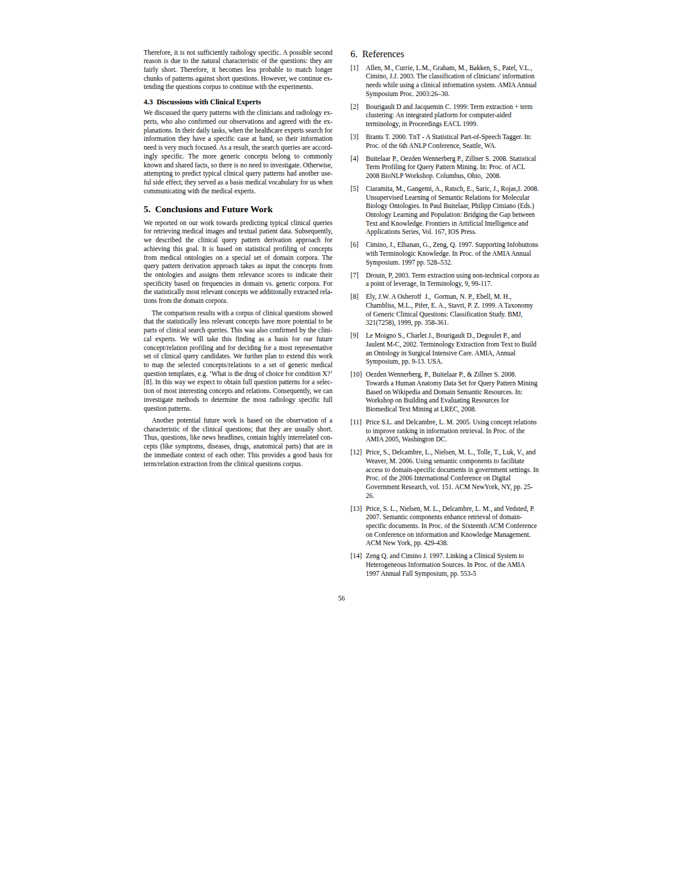Therefore, it is not sufficiently radiology specific. A possible second reason is due to the natural characteristic of the questions: they are fairly short. Therefore, it becomes less probable to match longer chunks of patterns against short questions. However, we continue extending the questions corpus to continue with the experiments.
4.3 Discussions with Clinical Experts
We discussed the query patterns with the clinicians and radiology experts, who also confirmed our observations and agreed with the explanations. In their daily tasks, when the healthcare experts search for information they have a specific case at hand, so their information need is very much focused. As a result, the search queries are accordingly specific. The more generic concepts belong to commonly known and shared facts, so there is no need to investigate. Otherwise, attempting to predict typical clinical query patterns had another useful side effect; they served as a basis medical vocabulary for us when communicating with the medical experts.
5. Conclusions and Future Work
We reported on our work towards predicting typical clinical queries for retrieving medical images and textual patient data. Subsequently, we described the clinical query pattern derivation approach for achieving this goal. It is based on statistical profiling of concepts from medical ontologies on a special set of domain corpora. The query pattern derivation approach takes as input the concepts from the ontologies and assigns them relevance scores to indicate their specificity based on frequencies in domain vs. generic corpora. For the statistically most relevant concepts we additionally extracted relations from the domain corpora.
The comparison results with a corpus of clinical questions showed that the statistically less relevant concepts have more potential to be parts of clinical search queries. This was also confirmed by the clinical experts. We will take this finding as a basis for our future concept/relation profiling and for deciding for a most representative set of clinical query candidates. We further plan to extend this work to map the selected concepts/relations to a set of generic medical question templates, e.g. ‘What is the drug of choice for condition X?’ [8]. In this way we expect to obtain full question patterns for a selection of most interesting concepts and relations. Consequently, we can investigate methods to determine the most radiology specific full question patterns.
Another potential future work is based on the observation of a characteristic of the clinical questions; that they are usually short. Thus, questions, like news headlines, contain highly interrelated concepts (like symptoms, diseases, drugs, anatomical parts) that are in the immediate context of each other. This provides a good basis for term/relation extraction from the clinical questions corpus.
6. References
[1] Allen, M., Currie, L.M., Graham, M., Bakken, S., Patel, V.L., Cimino, J.J. 2003. The classification of clinicians' information needs while using a clinical information system. AMIA Annual Symposium Proc. 2003:26–30.
[2] Bourigault D and Jacquemin C. 1999: Term extraction + term clustering: An integrated platform for computer-aided terminology, in Proceedings EACL 1999.
[3] Brants T. 2000. TnT - A Statistical Part-of-Speech Tagger. In: Proc. of the 6th ANLP Conference, Seattle, WA.
[4] Buitelaar P., Oezden Wennerberg P., Zillner S. 2008. Statistical Term Profiling for Query Pattern Mining. In: Proc. of ACL 2008 BioNLP Workshop. Columbus, Ohio, 2008.
[5] Ciaramita, M., Gangemi, A., Ratsch, E., Saric, J., Rojas,I. 2008. Unsupervised Learning of Semantic Relations for Molecular Biology Ontologies. In Paul Buitelaar, Philipp Cimiano (Eds.) Ontology Learning and Population: Bridging the Gap between Text and Knowledge. Frontiers in Artificial Intelligence and Applications Series, Vol. 167, IOS Press.
[6] Cimino, J., Elhanan, G., Zeng, Q. 1997. Supporting Infobuttons with Terminologic Knowledge. In Proc. of the AMIA Annual Symposium. 1997 pp. 528–532.
[7] Drouin, P, 2003. Term extraction using non-technical corpora as a point of leverage, In Terminology, 9, 99-117.
[8] Ely, J.W. A Osheroff J., Gorman, N. P., Ebell, M. H., Chambliss, M.L., Pifer, E. A., Stavri, P. Z. 1999. A Taxonomy of Generic Clinical Questions: Classification Study. BMJ, 321(7258), 1999, pp. 358-361.
[9] Le Moigno S., Charlet J., Bourigault D., Degoulet P., and Jaulent M-C, 2002. Terminology Extraction from Text to Build an Ontology in Surgical Intensive Care. AMIA, Annual Symposium, pp. 9-13. USA.
[10] Oezden Wennerberg, P., Buitelaar P., & Zillner S. 2008. Towards a Human Anatomy Data Set for Query Pattern Mining Based on Wikipedia and Domain Semantic Resources. In: Workshop on Building and Evaluating Resources for Biomedical Text Mining at LREC, 2008.
[11] Price S.L. and Delcambre, L. M. 2005. Using concept relations to improve ranking in information retrieval. In Proc. of the AMIA 2005, Washington DC.
[12] Price, S., Delcambre, L., Nielsen, M. L., Tolle, T., Luk, V., and Weaver, M. 2006. Using semantic components to facilitate access to domain-specific documents in government settings. In Proc. of the 2006 International Conference on Digital Government Research, vol. 151. ACM NewYork, NY, pp. 25-26.
[13] Price, S. L., Nielsen, M. L., Delcambre, L. M., and Vedsted, P. 2007. Semantic components enhance retrieval of domain-specific documents. In Proc. of the Sixteenth ACM Conference on Conference on information and Knowledge Management. ACM New York, pp. 429-438.
[14] Zeng Q. and Cimino J. 1997. Linking a Clinical System to Heterogeneous Information Sources. In Proc. of the AMIA 1997 Annual Fall Symposium, pp. 553-5
56